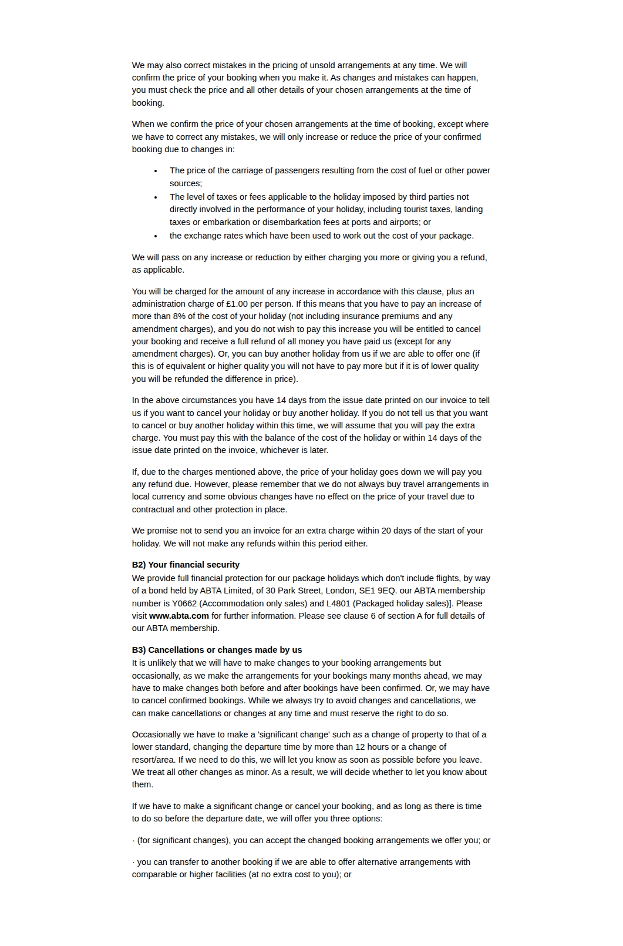We may also correct mistakes in the pricing of unsold arrangements at any time. We will confirm the price of your booking when you make it. As changes and mistakes can happen, you must check the price and all other details of your chosen arrangements at the time of booking.
When we confirm the price of your chosen arrangements at the time of booking, except where we have to correct any mistakes, we will only increase or reduce the price of your confirmed booking due to changes in:
The price of the carriage of passengers resulting from the cost of fuel or other power sources;
The level of taxes or fees applicable to the holiday imposed by third parties not directly involved in the performance of your holiday, including tourist taxes, landing taxes or embarkation or disembarkation fees at ports and airports; or
the exchange rates which have been used to work out the cost of your package.
We will pass on any increase or reduction by either charging you more or giving you a refund, as applicable.
You will be charged for the amount of any increase in accordance with this clause, plus an administration charge of £1.00 per person. If this means that you have to pay an increase of more than 8% of the cost of your holiday (not including insurance premiums and any amendment charges), and you do not wish to pay this increase you will be entitled to cancel your booking and receive a full refund of all money you have paid us (except for any amendment charges). Or, you can buy another holiday from us if we are able to offer one (if this is of equivalent or higher quality you will not have to pay more but if it is of lower quality you will be refunded the difference in price).
In the above circumstances you have 14 days from the issue date printed on our invoice to tell us if you want to cancel your holiday or buy another holiday. If you do not tell us that you want to cancel or buy another holiday within this time, we will assume that you will pay the extra charge. You must pay this with the balance of the cost of the holiday or within 14 days of the issue date printed on the invoice, whichever is later.
If, due to the charges mentioned above, the price of your holiday goes down we will pay you any refund due. However, please remember that we do not always buy travel arrangements in local currency and some obvious changes have no effect on the price of your travel due to contractual and other protection in place.
We promise not to send you an invoice for an extra charge within 20 days of the start of your holiday. We will not make any refunds within this period either.
B2) Your financial security
We provide full financial protection for our package holidays which don't include flights, by way of a bond held by ABTA Limited, of 30 Park Street, London, SE1 9EQ. our ABTA membership number is Y0662 (Accommodation only sales) and L4801 (Packaged holiday sales)]. Please visit www.abta.com for further information. Please see clause 6 of section A for full details of our ABTA membership.
B3) Cancellations or changes made by us
It is unlikely that we will have to make changes to your booking arrangements but occasionally, as we make the arrangements for your bookings many months ahead, we may have to make changes both before and after bookings have been confirmed. Or, we may have to cancel confirmed bookings. While we always try to avoid changes and cancellations, we can make cancellations or changes at any time and must reserve the right to do so.
Occasionally we have to make a 'significant change' such as a change of property to that of a lower standard, changing the departure time by more than 12 hours or a change of resort/area. If we need to do this, we will let you know as soon as possible before you leave. We treat all other changes as minor. As a result, we will decide whether to let you know about them.
If we have to make a significant change or cancel your booking, and as long as there is time to do so before the departure date, we will offer you three options:
· (for significant changes), you can accept the changed booking arrangements we offer you; or
· you can transfer to another booking if we are able to offer alternative arrangements with comparable or higher facilities (at no extra cost to you); or